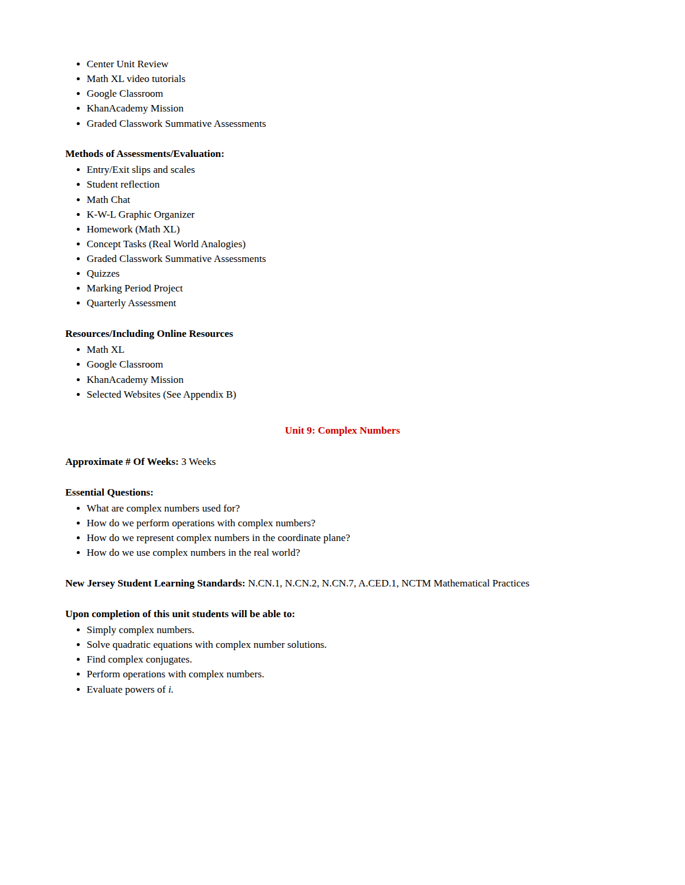Center Unit Review
Math XL video tutorials
Google Classroom
KhanAcademy Mission
Graded Classwork Summative Assessments
Methods of Assessments/Evaluation:
Entry/Exit slips and scales
Student reflection
Math Chat
K-W-L Graphic Organizer
Homework (Math XL)
Concept Tasks (Real World Analogies)
Graded Classwork Summative Assessments
Quizzes
Marking Period Project
Quarterly Assessment
Resources/Including Online Resources
Math XL
Google Classroom
KhanAcademy Mission
Selected Websites (See Appendix B)
Unit 9: Complex Numbers
Approximate # Of Weeks: 3 Weeks
Essential Questions:
What are complex numbers used for?
How do we perform operations with complex numbers?
How do we represent complex numbers in the coordinate plane?
How do we use complex numbers in the real world?
New Jersey Student Learning Standards: N.CN.1, N.CN.2, N.CN.7, A.CED.1, NCTM Mathematical Practices
Upon completion of this unit students will be able to:
Simply complex numbers.
Solve quadratic equations with complex number solutions.
Find complex conjugates.
Perform operations with complex numbers.
Evaluate powers of i.